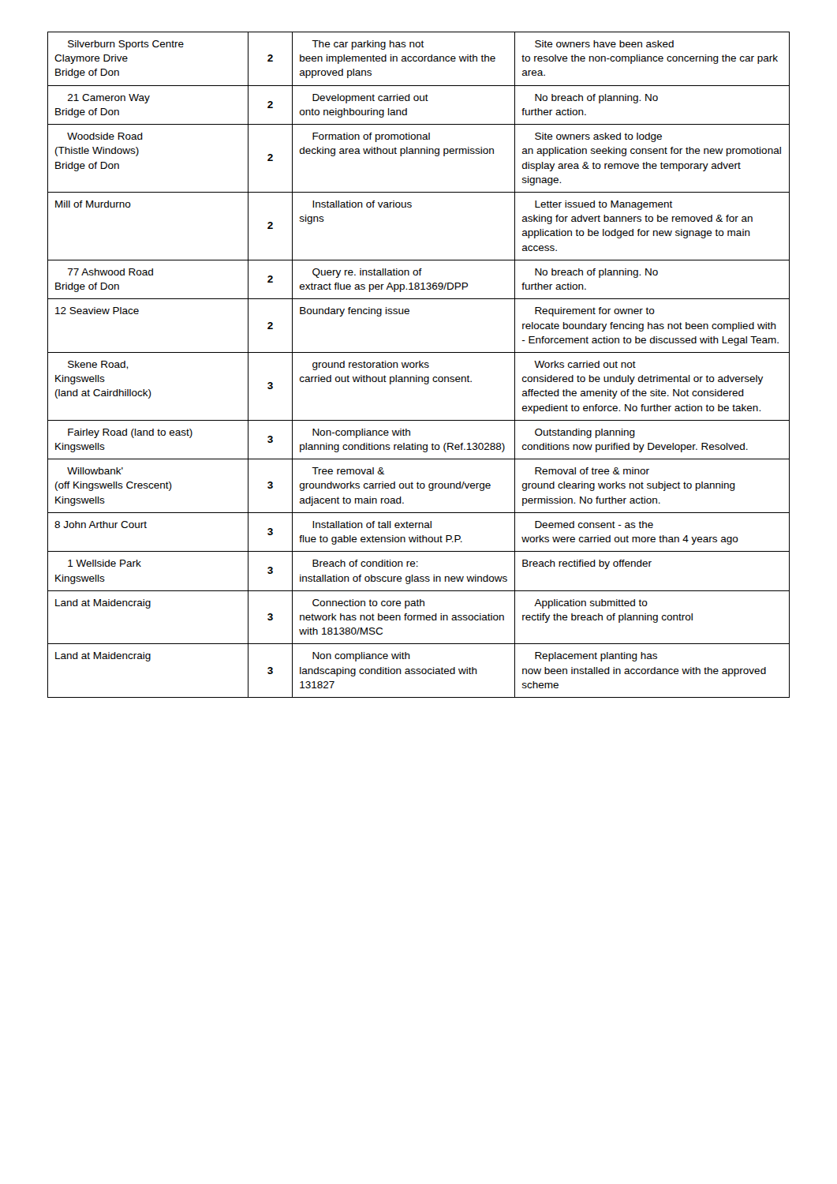| Silverburn Sports Centre Claymore Drive Bridge of Don | 2 | The car parking has not been implemented in accordance with the approved plans | Site owners have been asked to resolve the non-compliance concerning the car park area. |
| 21 Cameron Way Bridge of Don | 2 | Development carried out onto neighbouring land | No breach of planning. No further action. |
| Woodside Road (Thistle Windows) Bridge of Don | 2 | Formation of promotional decking area without planning permission | Site owners asked to lodge an application seeking consent for the new promotional display area & to remove the temporary advert signage. |
| Mill of Murdurno | 2 | Installation of various signs | Letter issued to Management asking for advert banners to be removed & for an application to be lodged for new signage to main access. |
| 77 Ashwood Road Bridge of Don | 2 | Query re. installation of extract flue as per App.181369/DPP | No breach of planning. No further action. |
| 12 Seaview Place | 2 | Boundary fencing issue | Requirement for owner to relocate boundary fencing has not been complied with - Enforcement action to be discussed with Legal Team. |
| Skene Road, Kingswells (land at Cairdhillock) | 3 | ground restoration works carried out without planning consent. | Works carried out not considered to be unduly detrimental or to adversely affected the amenity of the site. Not considered expedient to enforce. No further action to be taken. |
| Fairley Road (land to east) Kingswells | 3 | Non-compliance with planning conditions relating to (Ref.130288) | Outstanding planning conditions now purified by Developer. Resolved. |
| Willowbank' (off Kingswells Crescent) Kingswells | 3 | Tree removal & groundworks carried out to ground/verge adjacent to main road. | Removal of tree & minor ground clearing works not subject to planning permission. No further action. |
| 8 John Arthur Court | 3 | Installation of tall external flue to gable extension without P.P. | Deemed consent - as the works were carried out more than 4 years ago |
| 1 Wellside Park Kingswells | 3 | Breach of condition re: installation of obscure glass in new windows | Breach rectified by offender |
| Land at Maidencraig | 3 | Connection to core path network has not been formed in association with 181380/MSC | Application submitted to rectify the breach of planning control |
| Land at Maidencraig | 3 | Non compliance with landscaping condition associated with 131827 | Replacement planting has now been installed in accordance with the approved scheme |